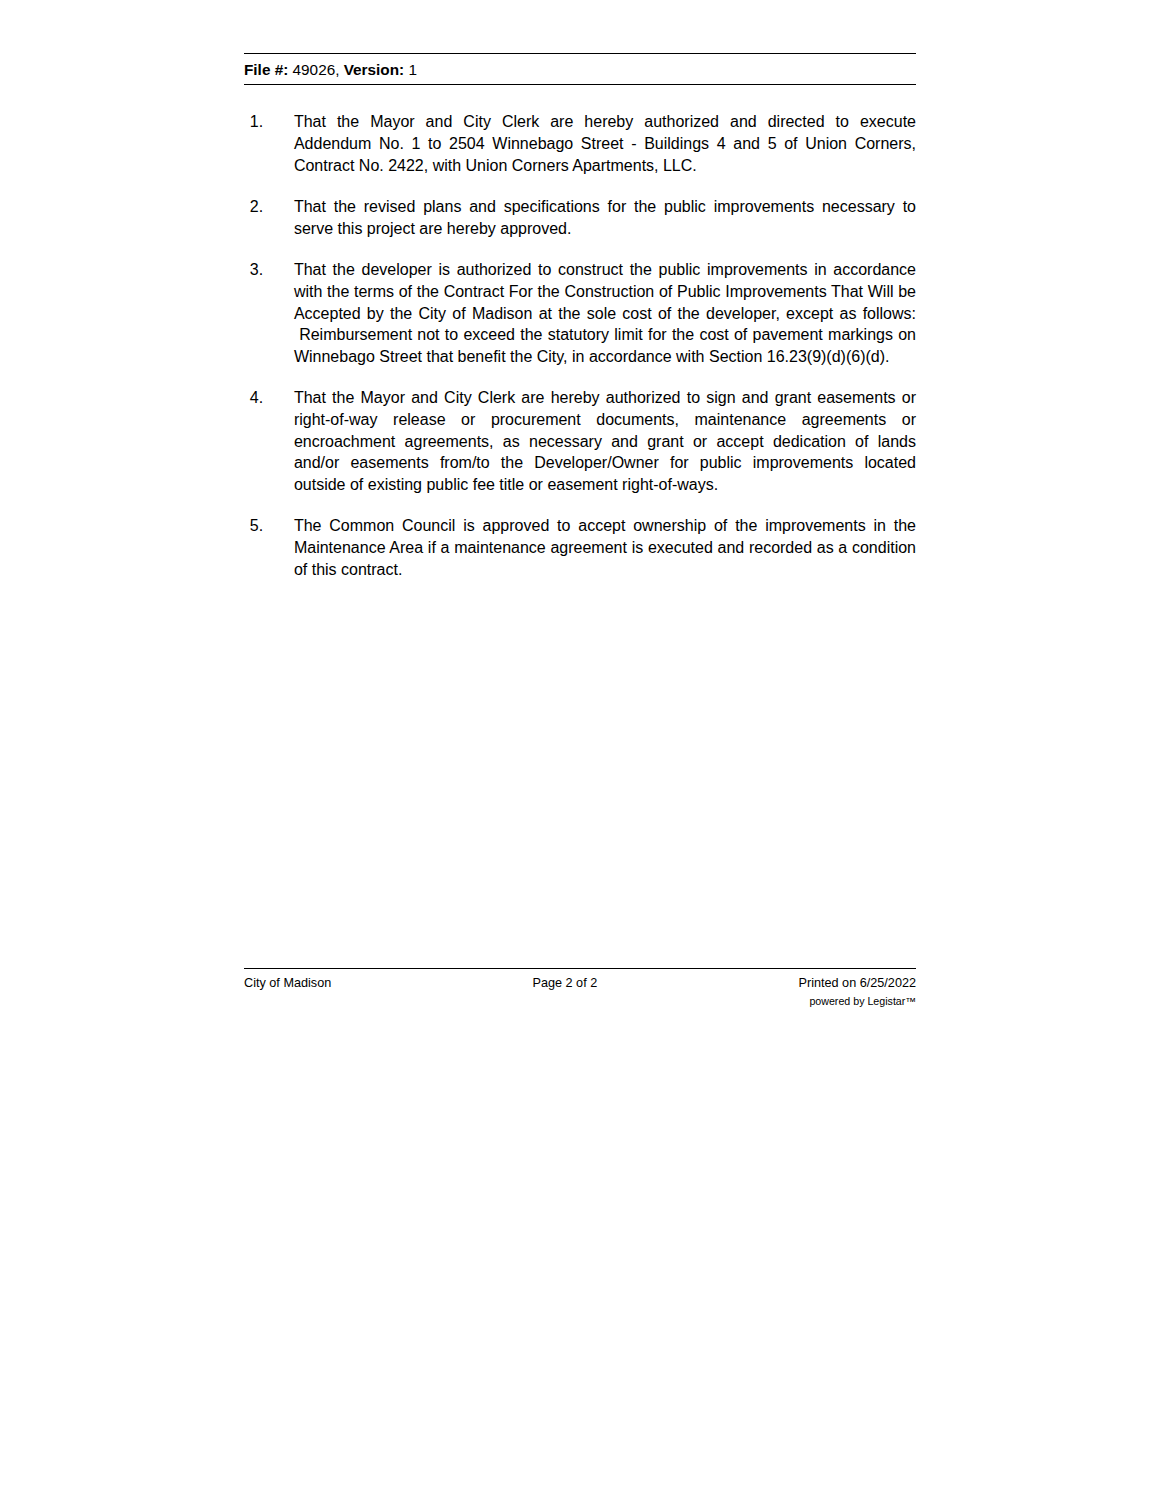File #: 49026, Version: 1
1. That the Mayor and City Clerk are hereby authorized and directed to execute Addendum No. 1 to 2504 Winnebago Street - Buildings 4 and 5 of Union Corners, Contract No. 2422, with Union Corners Apartments, LLC.
2. That the revised plans and specifications for the public improvements necessary to serve this project are hereby approved.
3. That the developer is authorized to construct the public improvements in accordance with the terms of the Contract For the Construction of Public Improvements That Will be Accepted by the City of Madison at the sole cost of the developer, except as follows: Reimbursement not to exceed the statutory limit for the cost of pavement markings on Winnebago Street that benefit the City, in accordance with Section 16.23(9)(d)(6)(d).
4. That the Mayor and City Clerk are hereby authorized to sign and grant easements or right-of-way release or procurement documents, maintenance agreements or encroachment agreements, as necessary and grant or accept dedication of lands and/or easements from/to the Developer/Owner for public improvements located outside of existing public fee title or easement right-of-ways.
5. The Common Council is approved to accept ownership of the improvements in the Maintenance Area if a maintenance agreement is executed and recorded as a condition of this contract.
City of Madison
Page 2 of 2
Printed on 6/25/2022
powered by Legistar™